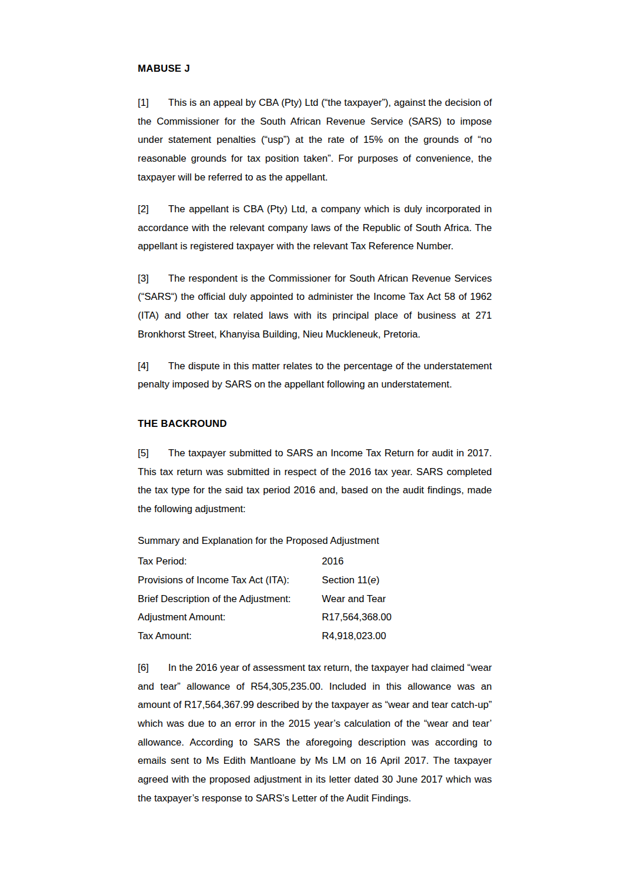MABUSE J
[1] This is an appeal by CBA (Pty) Ltd (“the taxpayer”), against the decision of the Commissioner for the South African Revenue Service (SARS) to impose under statement penalties (“usp”) at the rate of 15% on the grounds of “no reasonable grounds for tax position taken”. For purposes of convenience, the taxpayer will be referred to as the appellant.
[2] The appellant is CBA (Pty) Ltd, a company which is duly incorporated in accordance with the relevant company laws of the Republic of South Africa. The appellant is registered taxpayer with the relevant Tax Reference Number.
[3] The respondent is the Commissioner for South African Revenue Services (“SARS“) the official duly appointed to administer the Income Tax Act 58 of 1962 (ITA) and other tax related laws with its principal place of business at 271 Bronkhorst Street, Khanyisa Building, Nieu Muckleneuk, Pretoria.
[4] The dispute in this matter relates to the percentage of the understatement penalty imposed by SARS on the appellant following an understatement.
THE BACKROUND
[5] The taxpayer submitted to SARS an Income Tax Return for audit in 2017. This tax return was submitted in respect of the 2016 tax year. SARS completed the tax type for the said tax period 2016 and, based on the audit findings, made the following adjustment:
Summary and Explanation for the Proposed Adjustment
| Tax Period: | 2016 |
| Provisions of Income Tax Act (ITA): | Section 11( e ) |
| Brief Description of the Adjustment: | Wear and Tear |
| Adjustment Amount: | R17,564,368.00 |
| Tax Amount: | R4,918,023.00 |
[6] In the 2016 year of assessment tax return, the taxpayer had claimed “wear and tear” allowance of R54,305,235.00. Included in this allowance was an amount of R17,564,367.99 described by the taxpayer as “wear and tear catch-up” which was due to an error in the 2015 year’s calculation of the “wear and tear’ allowance. According to SARS the aforegoing description was according to emails sent to Ms Edith Mantloane by Ms LM on 16 April 2017. The taxpayer agreed with the proposed adjustment in its letter dated 30 June 2017 which was the taxpayer’s response to SARS’s Letter of the Audit Findings.